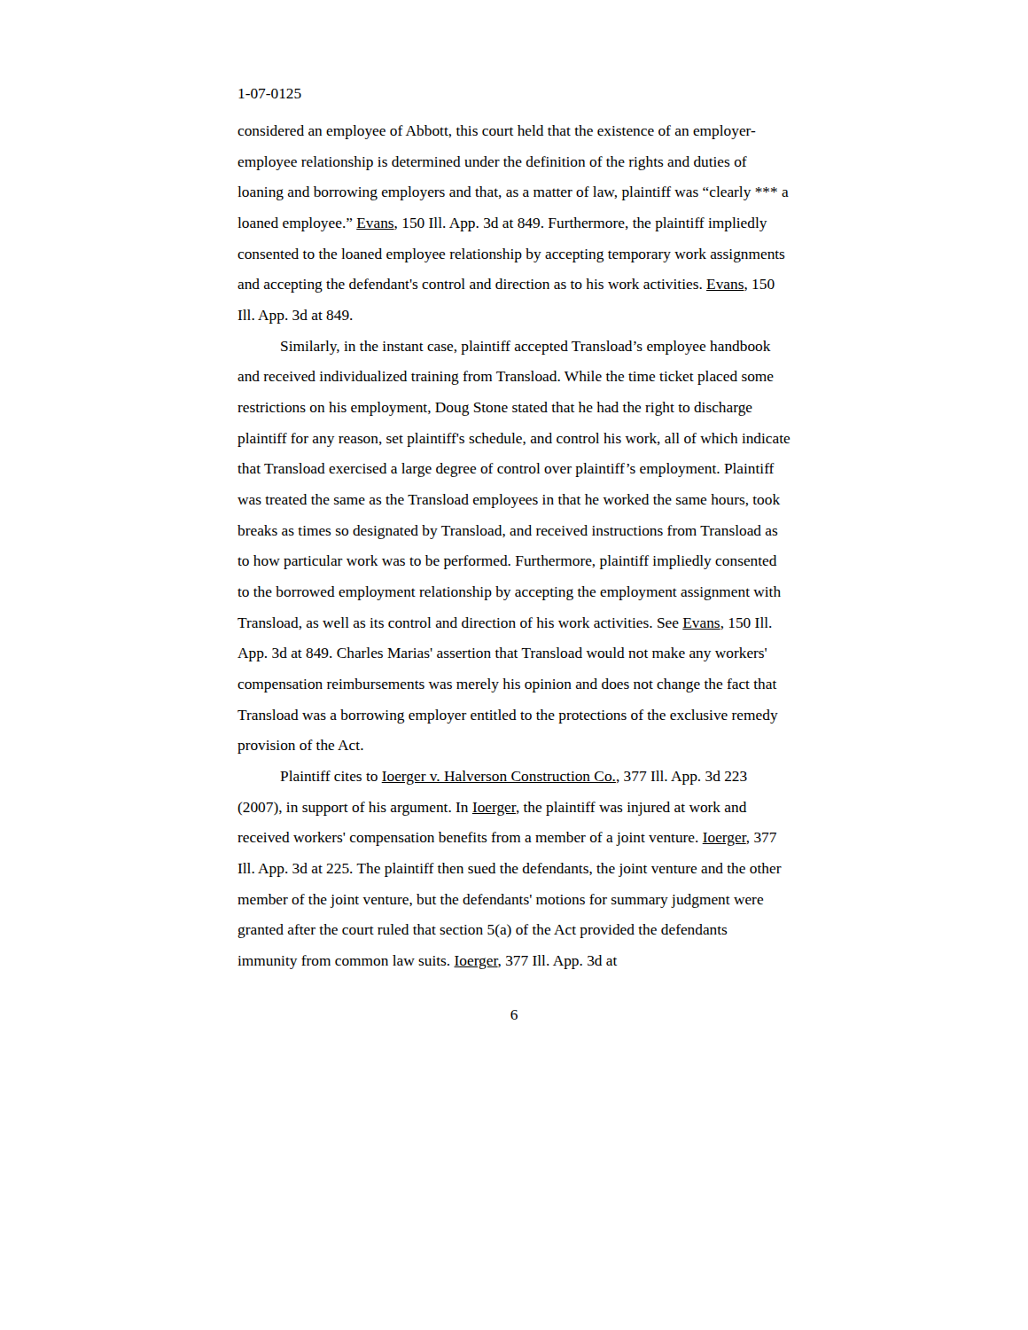1-07-0125
considered an employee of Abbott, this court held that the existence of an employer-employee relationship is determined under the definition of the rights and duties of loaning and borrowing employers and that, as a matter of law, plaintiff was “clearly *** a loaned employee.” Evans, 150 Ill. App. 3d at 849. Furthermore, the plaintiff impliedly consented to the loaned employee relationship by accepting temporary work assignments and accepting the defendant's control and direction as to his work activities. Evans, 150 Ill. App. 3d at 849.
Similarly, in the instant case, plaintiff accepted Transload’s employee handbook and received individualized training from Transload. While the time ticket placed some restrictions on his employment, Doug Stone stated that he had the right to discharge plaintiff for any reason, set plaintiff's schedule, and control his work, all of which indicate that Transload exercised a large degree of control over plaintiff’s employment. Plaintiff was treated the same as the Transload employees in that he worked the same hours, took breaks as times so designated by Transload, and received instructions from Transload as to how particular work was to be performed. Furthermore, plaintiff impliedly consented to the borrowed employment relationship by accepting the employment assignment with Transload, as well as its control and direction of his work activities. See Evans, 150 Ill. App. 3d at 849. Charles Marias' assertion that Transload would not make any workers' compensation reimbursements was merely his opinion and does not change the fact that Transload was a borrowing employer entitled to the protections of the exclusive remedy provision of the Act.
Plaintiff cites to Ioerger v. Halverson Construction Co., 377 Ill. App. 3d 223 (2007), in support of his argument. In Ioerger, the plaintiff was injured at work and received workers' compensation benefits from a member of a joint venture. Ioerger, 377 Ill. App. 3d at 225. The plaintiff then sued the defendants, the joint venture and the other member of the joint venture, but the defendants' motions for summary judgment were granted after the court ruled that section 5(a) of the Act provided the defendants immunity from common law suits. Ioerger, 377 Ill. App. 3d at
6